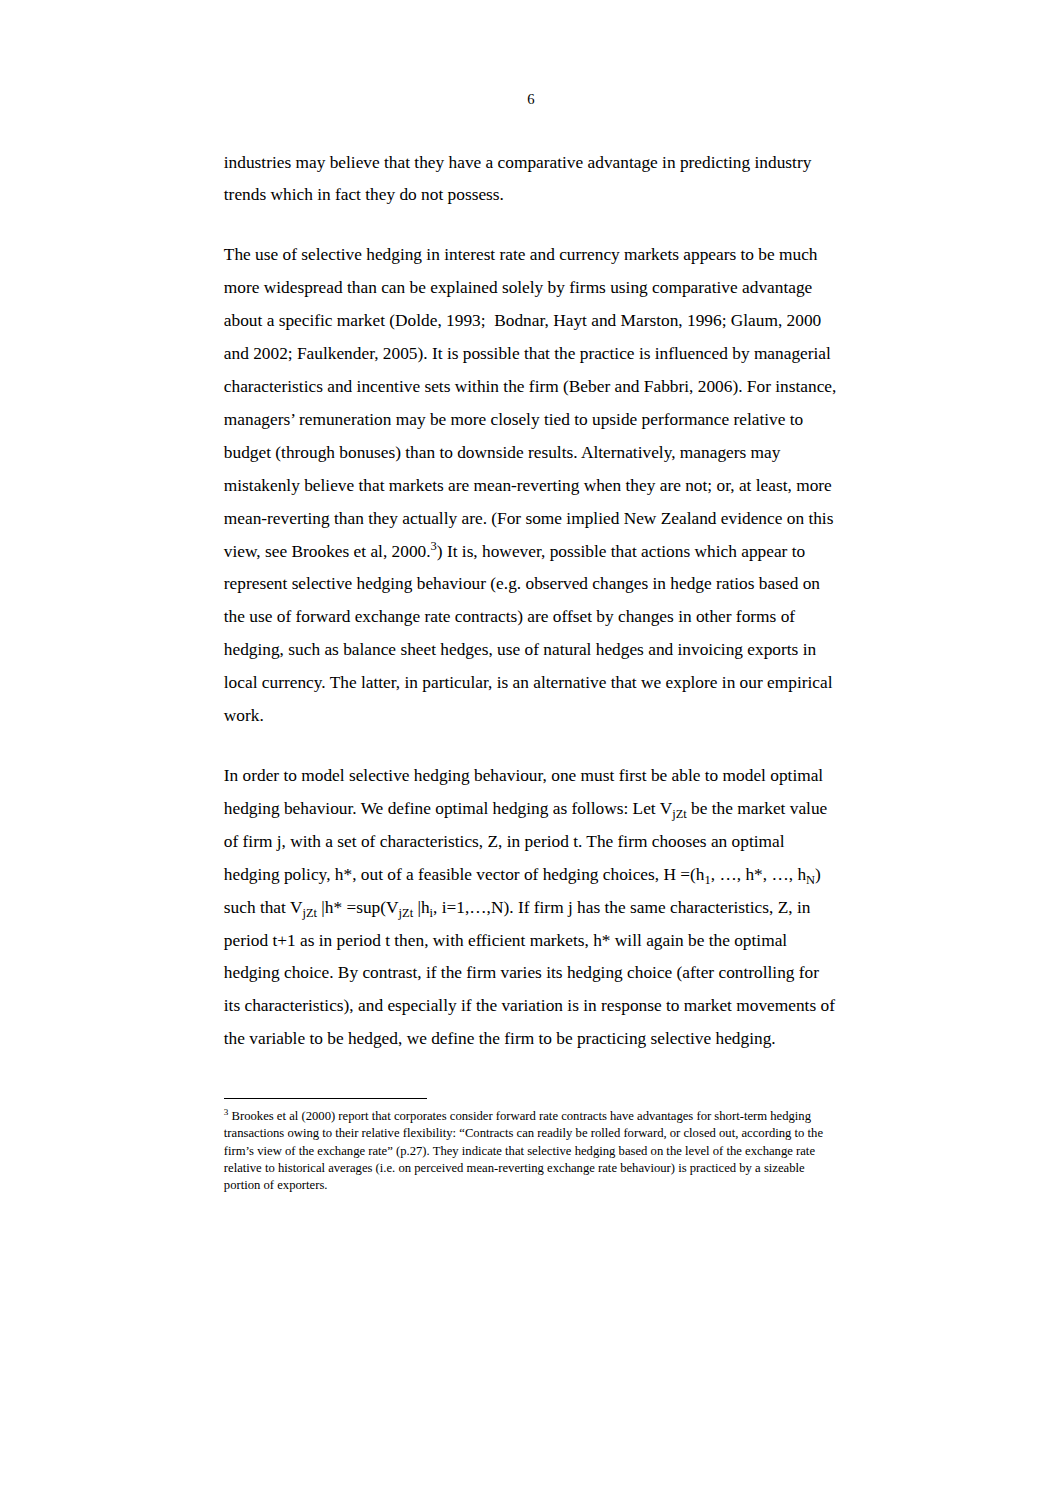6
industries may believe that they have a comparative advantage in predicting industry trends which in fact they do not possess.
The use of selective hedging in interest rate and currency markets appears to be much more widespread than can be explained solely by firms using comparative advantage about a specific market (Dolde, 1993; Bodnar, Hayt and Marston, 1996; Glaum, 2000 and 2002; Faulkender, 2005). It is possible that the practice is influenced by managerial characteristics and incentive sets within the firm (Beber and Fabbri, 2006). For instance, managers’ remuneration may be more closely tied to upside performance relative to budget (through bonuses) than to downside results. Alternatively, managers may mistakenly believe that markets are mean-reverting when they are not; or, at least, more mean-reverting than they actually are. (For some implied New Zealand evidence on this view, see Brookes et al, 2000.3) It is, however, possible that actions which appear to represent selective hedging behaviour (e.g. observed changes in hedge ratios based on the use of forward exchange rate contracts) are offset by changes in other forms of hedging, such as balance sheet hedges, use of natural hedges and invoicing exports in local currency. The latter, in particular, is an alternative that we explore in our empirical work.
In order to model selective hedging behaviour, one must first be able to model optimal hedging behaviour. We define optimal hedging as follows: Let VjZt be the market value of firm j, with a set of characteristics, Z, in period t. The firm chooses an optimal hedging policy, h*, out of a feasible vector of hedging choices, H =(h1, …, h*, …, hN) such that VjZt |h* =sup(VjZt |hi, i=1,…,N). If firm j has the same characteristics, Z, in period t+1 as in period t then, with efficient markets, h* will again be the optimal hedging choice. By contrast, if the firm varies its hedging choice (after controlling for its characteristics), and especially if the variation is in response to market movements of the variable to be hedged, we define the firm to be practicing selective hedging.
3 Brookes et al (2000) report that corporates consider forward rate contracts have advantages for short-term hedging transactions owing to their relative flexibility: “Contracts can readily be rolled forward, or closed out, according to the firm’s view of the exchange rate” (p.27). They indicate that selective hedging based on the level of the exchange rate relative to historical averages (i.e. on perceived mean-reverting exchange rate behaviour) is practiced by a sizeable portion of exporters.